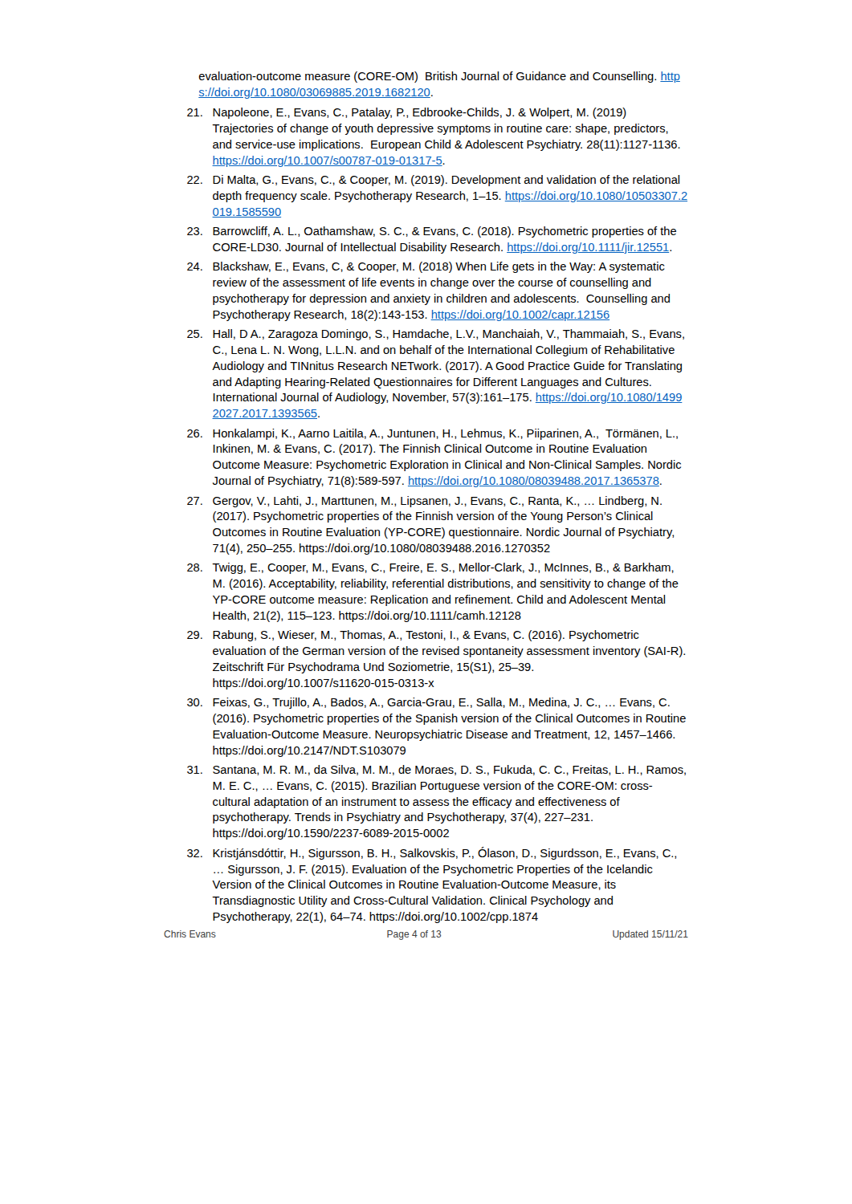evaluation-outcome measure (CORE-OM) British Journal of Guidance and Counselling. https://doi.org/10.1080/03069885.2019.1682120.
Napoleone, E., Evans, C., Patalay, P., Edbrooke-Childs, J. & Wolpert, M. (2019) Trajectories of change of youth depressive symptoms in routine care: shape, predictors, and service-use implications. European Child & Adolescent Psychiatry. 28(11):1127-1136. https://doi.org/10.1007/s00787-019-01317-5.
Di Malta, G., Evans, C., & Cooper, M. (2019). Development and validation of the relational depth frequency scale. Psychotherapy Research, 1–15. https://doi.org/10.1080/10503307.2019.1585590
Barrowcliff, A. L., Oathamshaw, S. C., & Evans, C. (2018). Psychometric properties of the CORE-LD30. Journal of Intellectual Disability Research. https://doi.org/10.1111/jir.12551.
Blackshaw, E., Evans, C, & Cooper, M. (2018) When Life gets in the Way: A systematic review of the assessment of life events in change over the course of counselling and psychotherapy for depression and anxiety in children and adolescents. Counselling and Psychotherapy Research, 18(2):143-153. https://doi.org/10.1002/capr.12156
Hall, D A., Zaragoza Domingo, S., Hamdache, L.V., Manchaiah, V., Thammaiah, S., Evans, C., Lena L. N. Wong, L.L.N. and on behalf of the International Collegium of Rehabilitative Audiology and TINnitus Research NETwork. (2017). A Good Practice Guide for Translating and Adapting Hearing-Related Questionnaires for Different Languages and Cultures. International Journal of Audiology, November, 57(3):161–175. https://doi.org/10.1080/14992027.2017.1393565.
Honkalampi, K., Aarno Laitila, A., Juntunen, H., Lehmus, K., Piiparinen, A., Törmänen, L., Inkinen, M. & Evans, C. (2017). The Finnish Clinical Outcome in Routine Evaluation Outcome Measure: Psychometric Exploration in Clinical and Non-Clinical Samples. Nordic Journal of Psychiatry, 71(8):589-597. https://doi.org/10.1080/08039488.2017.1365378.
Gergov, V., Lahti, J., Marttunen, M., Lipsanen, J., Evans, C., Ranta, K., … Lindberg, N. (2017). Psychometric properties of the Finnish version of the Young Person’s Clinical Outcomes in Routine Evaluation (YP-CORE) questionnaire. Nordic Journal of Psychiatry, 71(4), 250–255. https://doi.org/10.1080/08039488.2016.1270352
Twigg, E., Cooper, M., Evans, C., Freire, E. S., Mellor-Clark, J., McInnes, B., & Barkham, M. (2016). Acceptability, reliability, referential distributions, and sensitivity to change of the YP-CORE outcome measure: Replication and refinement. Child and Adolescent Mental Health, 21(2), 115–123. https://doi.org/10.1111/camh.12128
Rabung, S., Wieser, M., Thomas, A., Testoni, I., & Evans, C. (2016). Psychometric evaluation of the German version of the revised spontaneity assessment inventory (SAI-R). Zeitschrift Für Psychodrama Und Soziometrie, 15(S1), 25–39. https://doi.org/10.1007/s11620-015-0313-x
Feixas, G., Trujillo, A., Bados, A., Garcia-Grau, E., Salla, M., Medina, J. C., … Evans, C. (2016). Psychometric properties of the Spanish version of the Clinical Outcomes in Routine Evaluation-Outcome Measure. Neuropsychiatric Disease and Treatment, 12, 1457–1466. https://doi.org/10.2147/NDT.S103079
Santana, M. R. M., da Silva, M. M., de Moraes, D. S., Fukuda, C. C., Freitas, L. H., Ramos, M. E. C., … Evans, C. (2015). Brazilian Portuguese version of the CORE-OM: cross-cultural adaptation of an instrument to assess the efficacy and effectiveness of psychotherapy. Trends in Psychiatry and Psychotherapy, 37(4), 227–231. https://doi.org/10.1590/2237-6089-2015-0002
Kristjánsdóttir, H., Sigursson, B. H., Salkovskis, P., Ólason, D., Sigurdsson, E., Evans, C., … Sigursson, J. F. (2015). Evaluation of the Psychometric Properties of the Icelandic Version of the Clinical Outcomes in Routine Evaluation-Outcome Measure, its Transdiagnostic Utility and Cross-Cultural Validation. Clinical Psychology and Psychotherapy, 22(1), 64–74. https://doi.org/10.1002/cpp.1874
Chris Evans Page 4 of 13 Updated 15/11/21